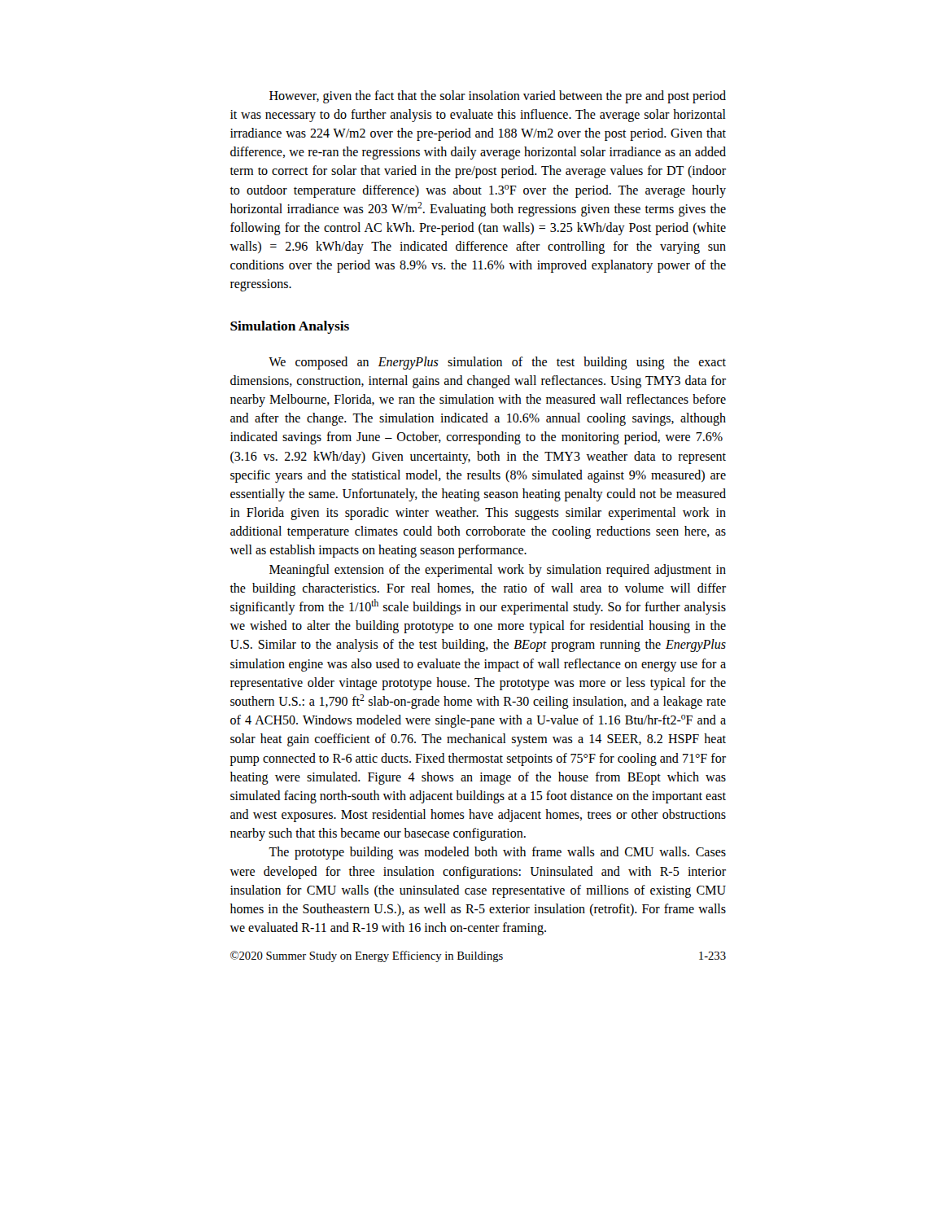However, given the fact that the solar insolation varied between the pre and post period it was necessary to do further analysis to evaluate this influence. The average solar horizontal irradiance was 224 W/m2 over the pre-period and 188 W/m2 over the post period. Given that difference, we re-ran the regressions with daily average horizontal solar irradiance as an added term to correct for solar that varied in the pre/post period. The average values for DT (indoor to outdoor temperature difference) was about 1.3oF over the period. The average hourly horizontal irradiance was 203 W/m2. Evaluating both regressions given these terms gives the following for the control AC kWh. Pre-period (tan walls) = 3.25 kWh/day Post period (white walls) = 2.96 kWh/day The indicated difference after controlling for the varying sun conditions over the period was 8.9% vs. the 11.6% with improved explanatory power of the regressions.
Simulation Analysis
We composed an EnergyPlus simulation of the test building using the exact dimensions, construction, internal gains and changed wall reflectances. Using TMY3 data for nearby Melbourne, Florida, we ran the simulation with the measured wall reflectances before and after the change. The simulation indicated a 10.6% annual cooling savings, although indicated savings from June – October, corresponding to the monitoring period, were 7.6% (3.16 vs. 2.92 kWh/day) Given uncertainty, both in the TMY3 weather data to represent specific years and the statistical model, the results (8% simulated against 9% measured) are essentially the same. Unfortunately, the heating season heating penalty could not be measured in Florida given its sporadic winter weather. This suggests similar experimental work in additional temperature climates could both corroborate the cooling reductions seen here, as well as establish impacts on heating season performance.
Meaningful extension of the experimental work by simulation required adjustment in the building characteristics. For real homes, the ratio of wall area to volume will differ significantly from the 1/10th scale buildings in our experimental study. So for further analysis we wished to alter the building prototype to one more typical for residential housing in the U.S. Similar to the analysis of the test building, the BEopt program running the EnergyPlus simulation engine was also used to evaluate the impact of wall reflectance on energy use for a representative older vintage prototype house. The prototype was more or less typical for the southern U.S.: a 1,790 ft2 slab-on-grade home with R-30 ceiling insulation, and a leakage rate of 4 ACH50. Windows modeled were single-pane with a U-value of 1.16 Btu/hr-ft2-oF and a solar heat gain coefficient of 0.76. The mechanical system was a 14 SEER, 8.2 HSPF heat pump connected to R-6 attic ducts. Fixed thermostat setpoints of 75°F for cooling and 71°F for heating were simulated. Figure 4 shows an image of the house from BEopt which was simulated facing north-south with adjacent buildings at a 15 foot distance on the important east and west exposures. Most residential homes have adjacent homes, trees or other obstructions nearby such that this became our basecase configuration.
The prototype building was modeled both with frame walls and CMU walls. Cases were developed for three insulation configurations: Uninsulated and with R-5 interior insulation for CMU walls (the uninsulated case representative of millions of existing CMU homes in the Southeastern U.S.), as well as R-5 exterior insulation (retrofit). For frame walls we evaluated R-11 and R-19 with 16 inch on-center framing.
©2020 Summer Study on Energy Efficiency in Buildings 1-233